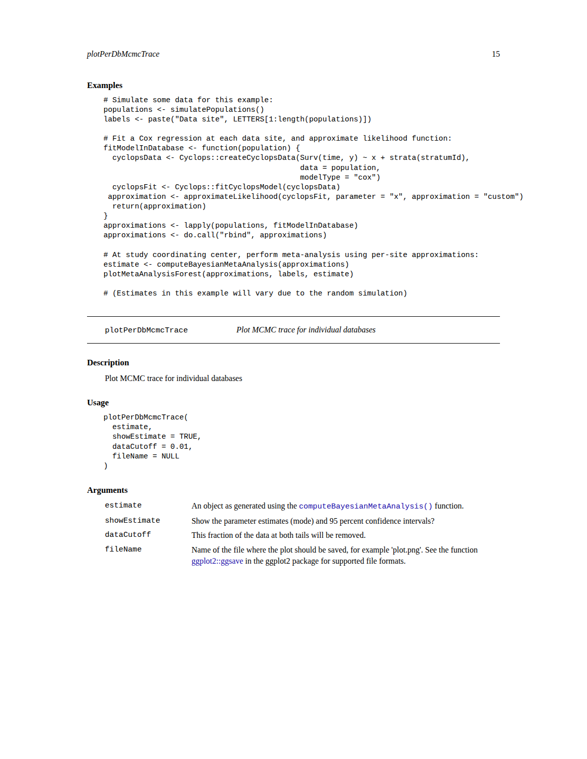plotPerDbMcmcTrace 15
Examples
# Simulate some data for this example:
populations <- simulatePopulations()
labels <- paste("Data site", LETTERS[1:length(populations)])

# Fit a Cox regression at each data site, and approximate likelihood function:
fitModelInDatabase <- function(population) {
  cyclopsData <- Cyclops::createCyclopsData(Surv(time, y) ~ x + strata(stratumId),
                                            data = population,
                                            modelType = "cox")
  cyclopsFit <- Cyclops::fitCyclopsModel(cyclopsData)
 approximation <- approximateLikelihood(cyclopsFit, parameter = "x", approximation = "custom")
  return(approximation)
}
approximations <- lapply(populations, fitModelInDatabase)
approximations <- do.call("rbind", approximations)

# At study coordinating center, perform meta-analysis using per-site approximations:
estimate <- computeBayesianMetaAnalysis(approximations)
plotMetaAnalysisForest(approximations, labels, estimate)

# (Estimates in this example will vary due to the random simulation)
plotPerDbMcmcTrace Plot MCMC trace for individual databases
Description
Plot MCMC trace for individual databases
Usage
plotPerDbMcmcTrace(
  estimate,
  showEstimate = TRUE,
  dataCutoff = 0.01,
  fileName = NULL
)
Arguments
estimate
An object as generated using the computeBayesianMetaAnalysis() function.
showEstimate
Show the parameter estimates (mode) and 95 percent confidence intervals?
dataCutoff
This fraction of the data at both tails will be removed.
fileName
Name of the file where the plot should be saved, for example 'plot.png'. See the function ggplot2::ggsave in the ggplot2 package for supported file formats.